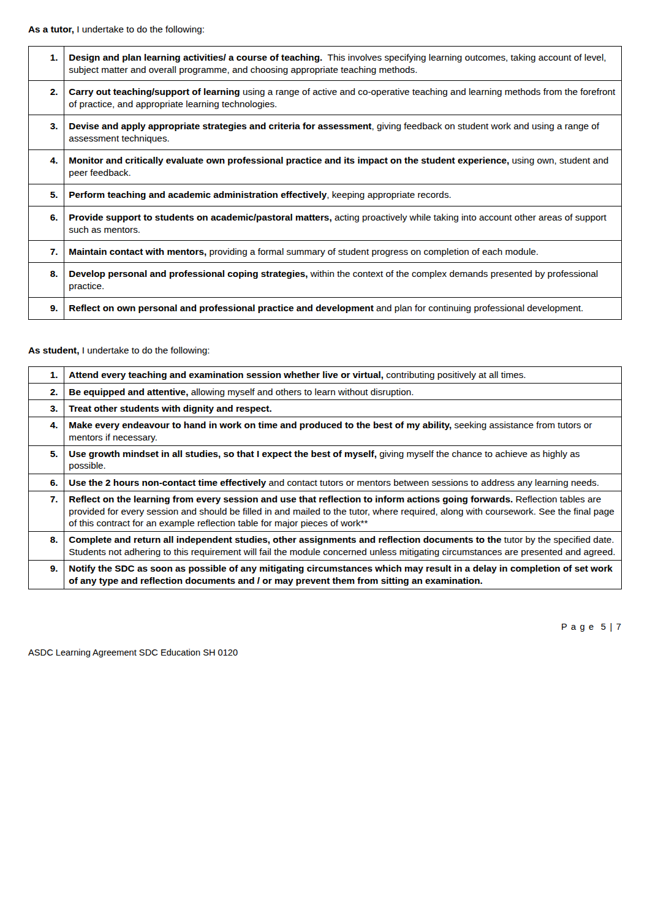As a tutor, I undertake to do the following:
| 1. | Design and plan learning activities/ a course of teaching. This involves specifying learning outcomes, taking account of level, subject matter and overall programme, and choosing appropriate teaching methods. |
| 2. | Carry out teaching/support of learning using a range of active and co-operative teaching and learning methods from the forefront of practice, and appropriate learning technologies. |
| 3. | Devise and apply appropriate strategies and criteria for assessment , giving feedback on student work and using a range of assessment techniques. |
| 4. | Monitor and critically evaluate own professional practice and its impact on the student experience, using own, student and peer feedback. |
| 5. | Perform teaching and academic administration effectively , keeping appropriate records. |
| 6. | Provide support to students on academic/pastoral matters, acting proactively while taking into account other areas of support such as mentors. |
| 7. | Maintain contact with mentors, providing a formal summary of student progress on completion of each module. |
| 8. | Develop personal and professional coping strategies, within the context of the complex demands presented by professional practice. |
| 9. | Reflect on own personal and professional practice and development and plan for continuing professional development. |
As student, I undertake to do the following:
| 1. | Attend every teaching and examination session whether live or virtual, contributing positively at all times. |
| 2. | Be equipped and attentive, allowing myself and others to learn without disruption. |
| 3. | Treat other students with dignity and respect. |
| 4. | Make every endeavour to hand in work on time and produced to the best of my ability, seeking assistance from tutors or mentors if necessary. |
| 5. | Use growth mindset in all studies, so that I expect the best of myself, giving myself the chance to achieve as highly as possible. |
| 6. | Use the 2 hours non-contact time effectively and contact tutors or mentors between sessions to address any learning needs. |
| 7. | Reflect on the learning from every session and use that reflection to inform actions going forwards. Reflection tables are provided for every session and should be filled in and mailed to the tutor, where required, along with coursework. See the final page of this contract for an example reflection table for major pieces of work** |
| 8. | Complete and return all independent studies, other assignments and reflection documents to the tutor by the specified date. Students not adhering to this requirement will fail the module concerned unless mitigating circumstances are presented and agreed. |
| 9. | Notify the SDC as soon as possible of any mitigating circumstances which may result in a delay in completion of set work of any type and reflection documents and / or may prevent them from sitting an examination. |
P a g e 5 | 7
ASDC Learning Agreement SDC Education SH 0120